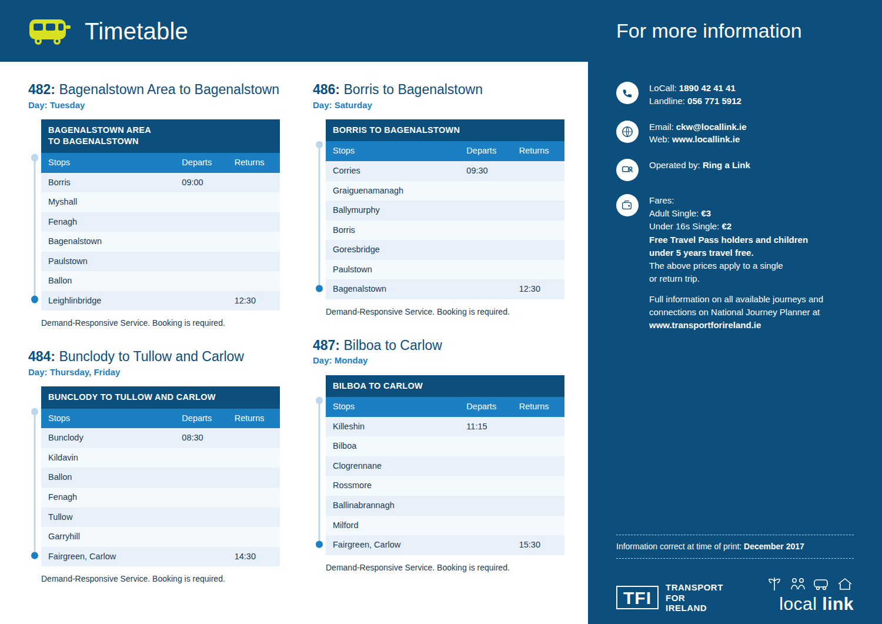Timetable
For more information
482: Bagenalstown Area to Bagenalstown
Day: Tuesday
Bagenalstown Area to Bagenalstown
| Stops | Departs | Returns |
| --- | --- | --- |
| Borris | 09:00 | |
| Myshall | | |
| Fenagh | | |
| Bagenalstown | | |
| Paulstown | | |
| Ballon | | |
| Leighlinbridge | | 12:30 |
Demand-Responsive Service. Booking is required.
484: Bunclody to Tullow and Carlow
Day: Thursday, Friday
Bunclody to Tullow and Carlow
| Stops | Departs | Returns |
| --- | --- | --- |
| Bunclody | 08:30 | |
| Kildavin | | |
| Ballon | | |
| Fenagh | | |
| Tullow | | |
| Garryhill | | |
| Fairgreen, Carlow | | 14:30 |
Demand-Responsive Service. Booking is required.
486: Borris to Bagenalstown
Day: Saturday
Borris to Bagenalstown
| Stops | Departs | Returns |
| --- | --- | --- |
| Corries | 09:30 | |
| Graiguenamanagh | | |
| Ballymurphy | | |
| Borris | | |
| Goresbridge | | |
| Paulstown | | |
| Bagenalstown | | 12:30 |
Demand-Responsive Service. Booking is required.
487: Bilboa to Carlow
Day: Monday
Bilboa to Carlow
| Stops | Departs | Returns |
| --- | --- | --- |
| Killeshin | 11:15 | |
| Bilboa | | |
| Clogrennane | | |
| Rossmore | | |
| Ballinabrannagh | | |
| Milford | | |
| Fairgreen, Carlow | | 15:30 |
Demand-Responsive Service. Booking is required.
LoCall: 1890 42 41 41
Landline: 056 771 5912
Email: ckw@locallink.ie
Web: www.locallink.ie
Operated by: Ring a Link
Fares:
Adult Single: €3
Under 16s Single: €2
Free Travel Pass holders and children
under 5 years travel free.
The above prices apply to a single
or return trip.
Full information on all available journeys and
connections on National Journey Planner at
www.transportforireland.ie
Information correct at time of print: December 2017
TFI TRANSPORT
FOR
IRELAND
local link